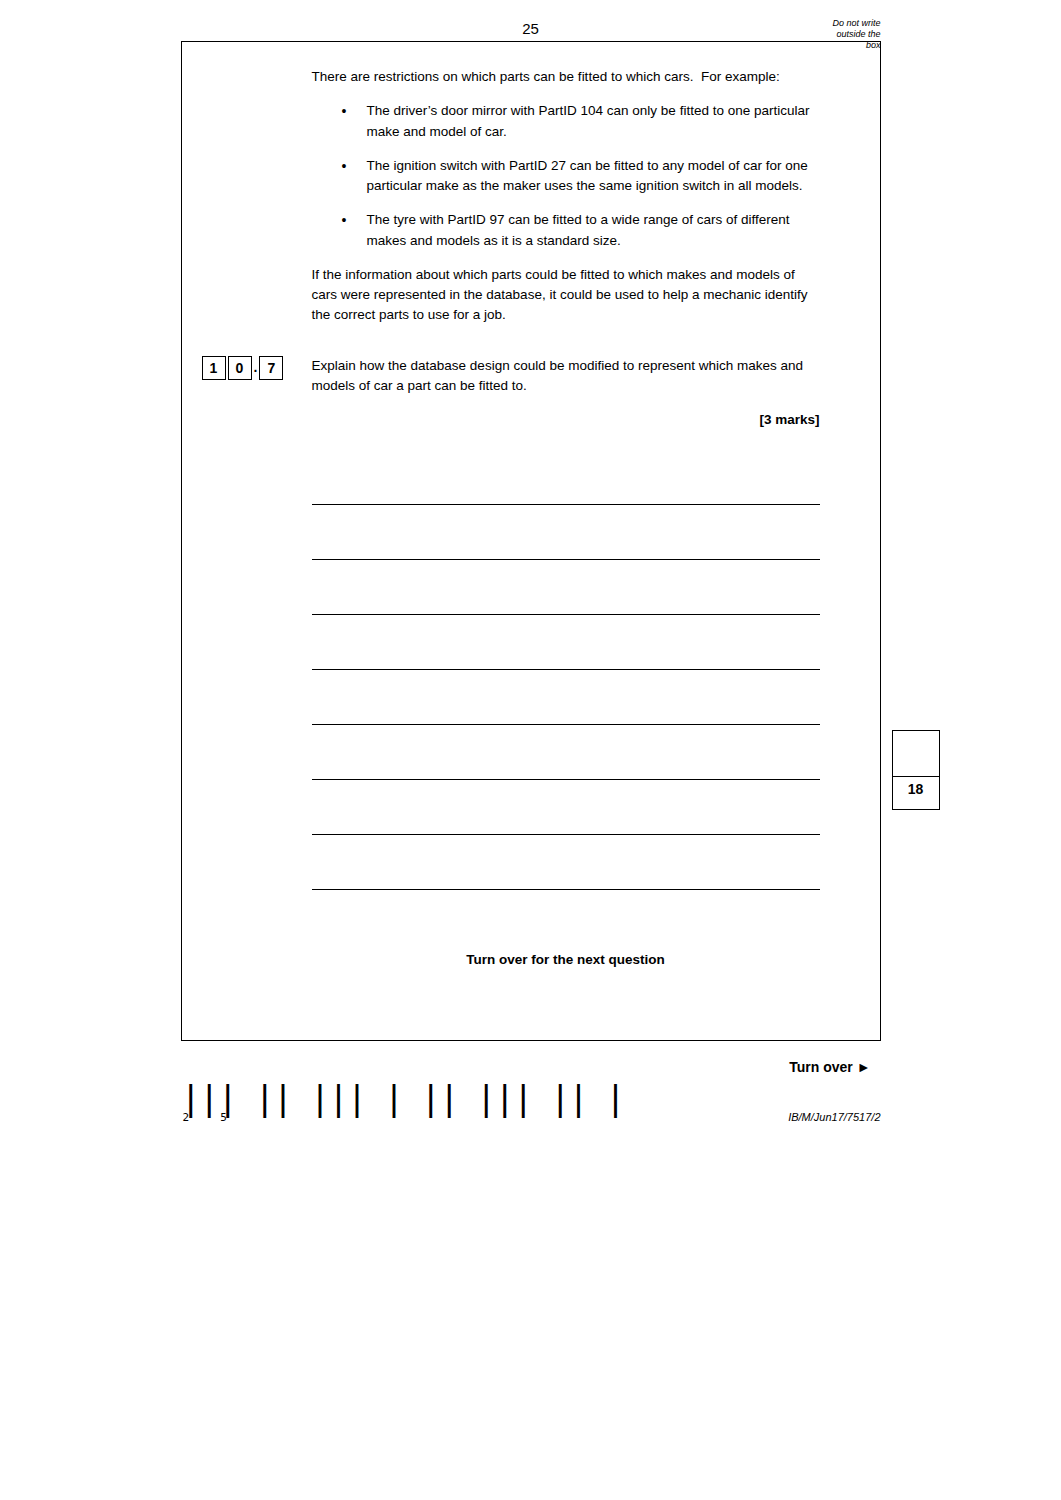Do not write
outside the
box
25
There are restrictions on which parts can be fitted to which cars. For example:
The driver’s door mirror with PartID 104 can only be fitted to one particular make and model of car.
The ignition switch with PartID 27 can be fitted to any model of car for one particular make as the maker uses the same ignition switch in all models.
The tyre with PartID 97 can be fitted to a wide range of cars of different makes and models as it is a standard size.
If the information about which parts could be fitted to which makes and models of cars were represented in the database, it could be used to help a mechanic identify the correct parts to use for a job.
1
0
.
7
Explain how the database design could be modified to represent which makes and models of car a part can be fitted to.
[3 marks]
Turn over for the next question
18
Turn over ►
||| || ||| | || ||| || |
2 5
IB/M/Jun17/7517/2